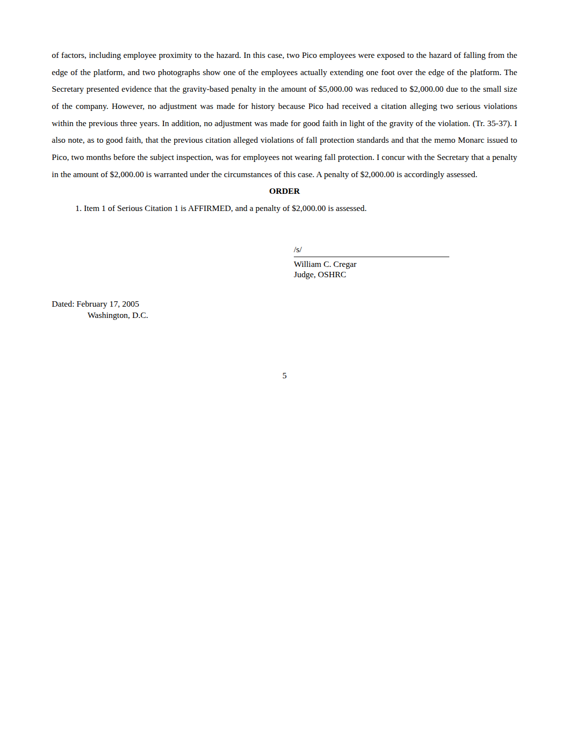of factors, including employee proximity to the hazard. In this case, two Pico employees were exposed to the hazard of falling from the edge of the platform, and two photographs show one of the employees actually extending one foot over the edge of the platform. The Secretary presented evidence that the gravity-based penalty in the amount of $5,000.00 was reduced to $2,000.00 due to the small size of the company. However, no adjustment was made for history because Pico had received a citation alleging two serious violations within the previous three years. In addition, no adjustment was made for good faith in light of the gravity of the violation. (Tr. 35-37). I also note, as to good faith, that the previous citation alleged violations of fall protection standards and that the memo Monarc issued to Pico, two months before the subject inspection, was for employees not wearing fall protection. I concur with the Secretary that a penalty in the amount of $2,000.00 is warranted under the circumstances of this case. A penalty of $2,000.00 is accordingly assessed.
ORDER
1. Item 1 of Serious Citation 1 is AFFIRMED, and a penalty of $2,000.00 is assessed.
/s/
William C. Cregar
Judge, OSHRC
Dated: February 17, 2005
Washington, D.C.
5